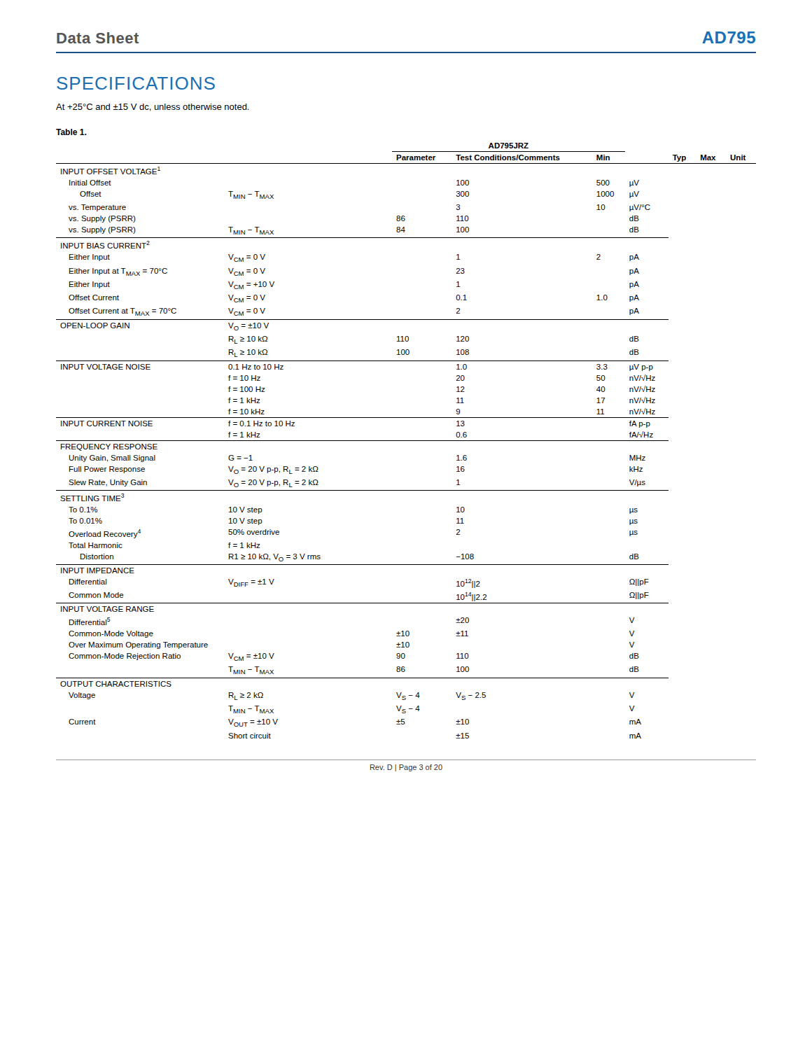Data Sheet
AD795
SPECIFICATIONS
At +25°C and ±15 V dc, unless otherwise noted.
Table 1.
| | | AD795JRZ | |
| --- | --- | --- | --- |
| Parameter | Test Conditions/Comments | Min | Typ | Max | Unit |
| INPUT OFFSET VOLTAGE 1 | | | | | |
| Initial Offset | | | 100 | 500 | µV |
| Offset | T MIN − T MAX | | 300 | 1000 | µV |
| vs. Temperature | | | 3 | 10 | µV/°C |
| vs. Supply (PSRR) | | 86 | 110 | | dB |
| vs. Supply (PSRR) | T MIN − T MAX | 84 | 100 | | dB |
| INPUT BIAS CURRENT 2 | | | | | |
| Either Input | V CM = 0 V | | 1 | 2 | pA |
| Either Input at T MAX = 70°C | V CM = 0 V | | 23 | | pA |
| Either Input | V CM = +10 V | | 1 | | pA |
| Offset Current | V CM = 0 V | | 0.1 | 1.0 | pA |
| Offset Current at T MAX = 70°C | V CM = 0 V | | 2 | | pA |
| OPEN-LOOP GAIN | V O = ±10 V | | | | |
| | R L ≥ 10 kΩ | 110 | 120 | | dB |
| | R L ≥ 10 kΩ | 100 | 108 | | dB |
| INPUT VOLTAGE NOISE | 0.1 Hz to 10 Hz | | 1.0 | 3.3 | µV p-p |
| | f = 10 Hz | | 20 | 50 | nV/√Hz |
| | f = 100 Hz | | 12 | 40 | nV/√Hz |
| | f = 1 kHz | | 11 | 17 | nV/√Hz |
| | f = 10 kHz | | 9 | 11 | nV/√Hz |
| INPUT CURRENT NOISE | f = 0.1 Hz to 10 Hz | | 13 | | fA p-p |
| | f = 1 kHz | | 0.6 | | fA/√Hz |
| FREQUENCY RESPONSE | | | | | |
| Unity Gain, Small Signal | G = −1 | | 1.6 | | MHz |
| Full Power Response | V O = 20 V p-p, R L = 2 kΩ | | 16 | | kHz |
| Slew Rate, Unity Gain | V O = 20 V p-p, R L = 2 kΩ | | 1 | | V/µs |
| SETTLING TIME 3 | | | | | |
| To 0.1% | 10 V step | | 10 | | µs |
| To 0.01% | 10 V step | | 11 | | µs |
| Overload Recovery 4 | 50% overdrive | | 2 | | µs |
| Total Harmonic | f = 1 kHz | | | | |
| Distortion | R1 ≥ 10 kΩ, V O = 3 V rms | | −108 | | dB |
| INPUT IMPEDANCE | | | | | |
| Differential | V DIFF = ±1 V | | 10 12 //2 | | Ω//pF |
| Common Mode | | | 10 14 //2.2 | | Ω//pF |
| INPUT VOLTAGE RANGE | | | | | |
| Differential 5 | | | ±20 | | V |
| Common-Mode Voltage | | ±10 | ±11 | | V |
| Over Maximum Operating Temperature | | ±10 | | | V |
| Common-Mode Rejection Ratio | V CM = ±10 V | 90 | 110 | | dB |
| | T MIN − T MAX | 86 | 100 | | dB |
| OUTPUT CHARACTERISTICS | | | | | |
| Voltage | R L ≥ 2 kΩ | V S − 4 | V S − 2.5 | | V |
| | T MIN − T MAX | V S − 4 | | | V |
| Current | V OUT = ±10 V | ±5 | ±10 | | mA |
| | Short circuit | | ±15 | | mA |
Rev. D | Page 3 of 20